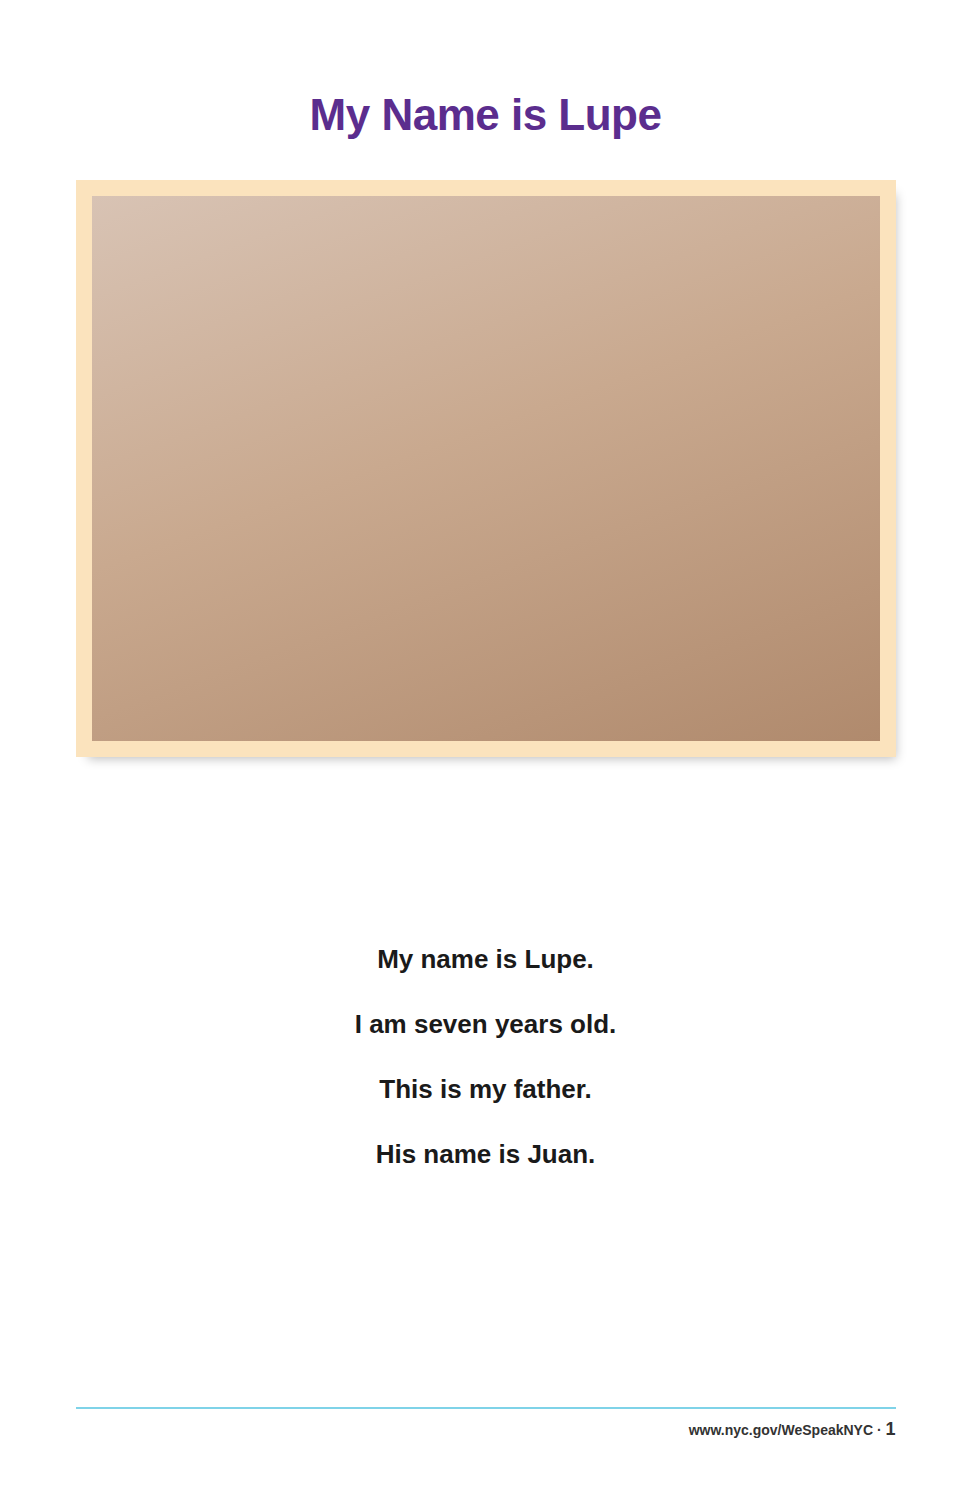My Name is Lupe
My name is Lupe.
I am seven years old.
This is my father.
His name is Juan.
www.nyc.gov/WeSpeakNYC · 1